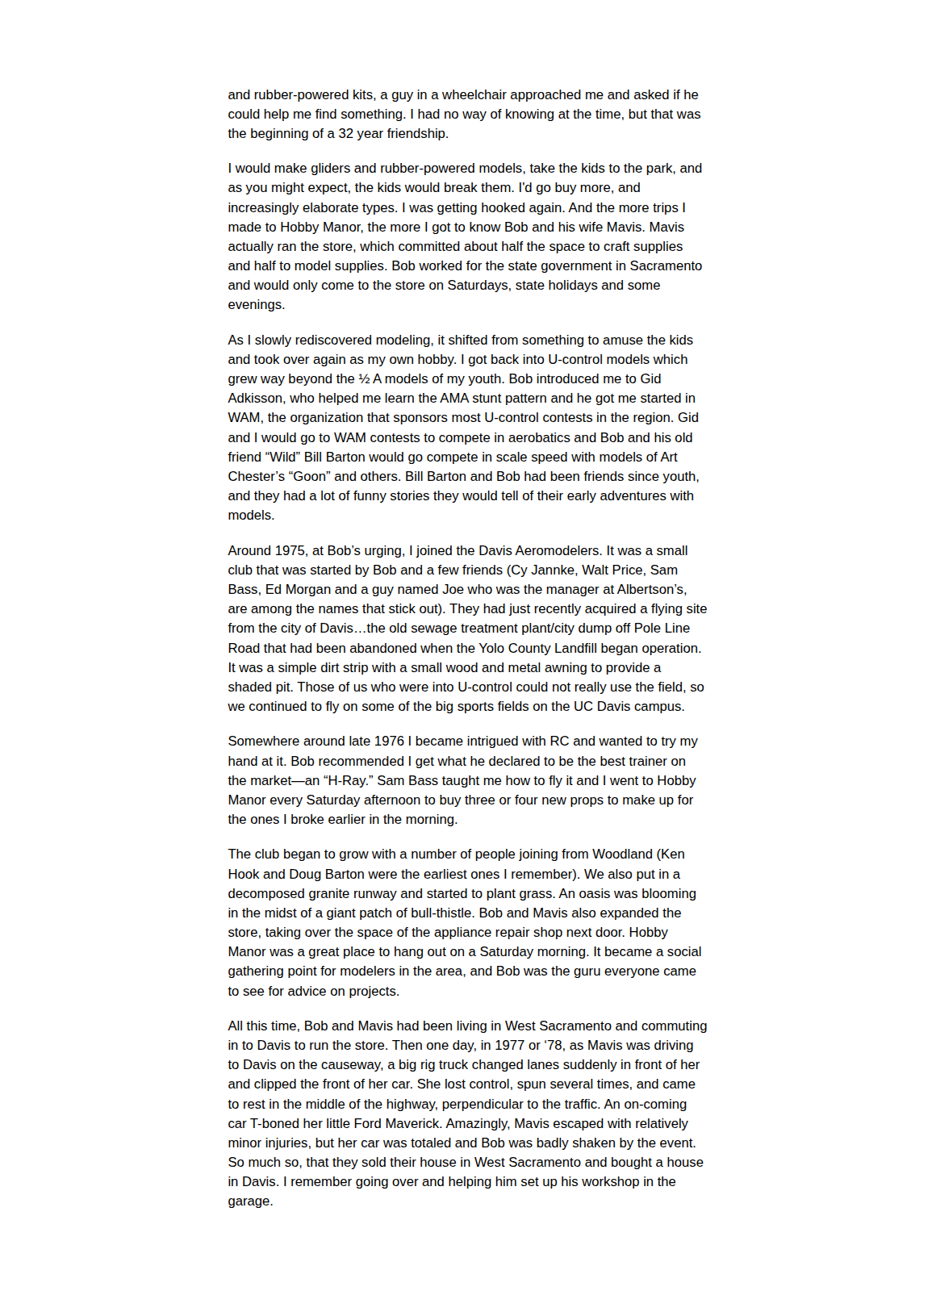and rubber-powered kits, a guy in a wheelchair approached me and asked if he could help me find something. I had no way of knowing at the time, but that was the beginning of a 32 year friendship.
I would make gliders and rubber-powered models, take the kids to the park, and as you might expect, the kids would break them. I'd go buy more, and increasingly elaborate types. I was getting hooked again. And the more trips I made to Hobby Manor, the more I got to know Bob and his wife Mavis. Mavis actually ran the store, which committed about half the space to craft supplies and half to model supplies. Bob worked for the state government in Sacramento and would only come to the store on Saturdays, state holidays and some evenings.
As I slowly rediscovered modeling, it shifted from something to amuse the kids and took over again as my own hobby. I got back into U-control models which grew way beyond the ½ A models of my youth. Bob introduced me to Gid Adkisson, who helped me learn the AMA stunt pattern and he got me started in WAM, the organization that sponsors most U-control contests in the region. Gid and I would go to WAM contests to compete in aerobatics and Bob and his old friend “Wild” Bill Barton would go compete in scale speed with models of Art Chester’s “Goon” and others. Bill Barton and Bob had been friends since youth, and they had a lot of funny stories they would tell of their early adventures with models.
Around 1975, at Bob’s urging, I joined the Davis Aeromodelers. It was a small club that was started by Bob and a few friends (Cy Jannke, Walt Price, Sam Bass, Ed Morgan and a guy named Joe who was the manager at Albertson’s, are among the names that stick out). They had just recently acquired a flying site from the city of Davis…the old sewage treatment plant/city dump off Pole Line Road that had been abandoned when the Yolo County Landfill began operation. It was a simple dirt strip with a small wood and metal awning to provide a shaded pit. Those of us who were into U-control could not really use the field, so we continued to fly on some of the big sports fields on the UC Davis campus.
Somewhere around late 1976 I became intrigued with RC and wanted to try my hand at it. Bob recommended I get what he declared to be the best trainer on the market—an “H-Ray.” Sam Bass taught me how to fly it and I went to Hobby Manor every Saturday afternoon to buy three or four new props to make up for the ones I broke earlier in the morning.
The club began to grow with a number of people joining from Woodland (Ken Hook and Doug Barton were the earliest ones I remember). We also put in a decomposed granite runway and started to plant grass. An oasis was blooming in the midst of a giant patch of bull-thistle. Bob and Mavis also expanded the store, taking over the space of the appliance repair shop next door. Hobby Manor was a great place to hang out on a Saturday morning. It became a social gathering point for modelers in the area, and Bob was the guru everyone came to see for advice on projects.
All this time, Bob and Mavis had been living in West Sacramento and commuting in to Davis to run the store. Then one day, in 1977 or ‘78, as Mavis was driving to Davis on the causeway, a big rig truck changed lanes suddenly in front of her and clipped the front of her car. She lost control, spun several times, and came to rest in the middle of the highway, perpendicular to the traffic. An on-coming car T-boned her little Ford Maverick. Amazingly, Mavis escaped with relatively minor injuries, but her car was totaled and Bob was badly shaken by the event. So much so, that they sold their house in West Sacramento and bought a house in Davis. I remember going over and helping him set up his workshop in the garage.